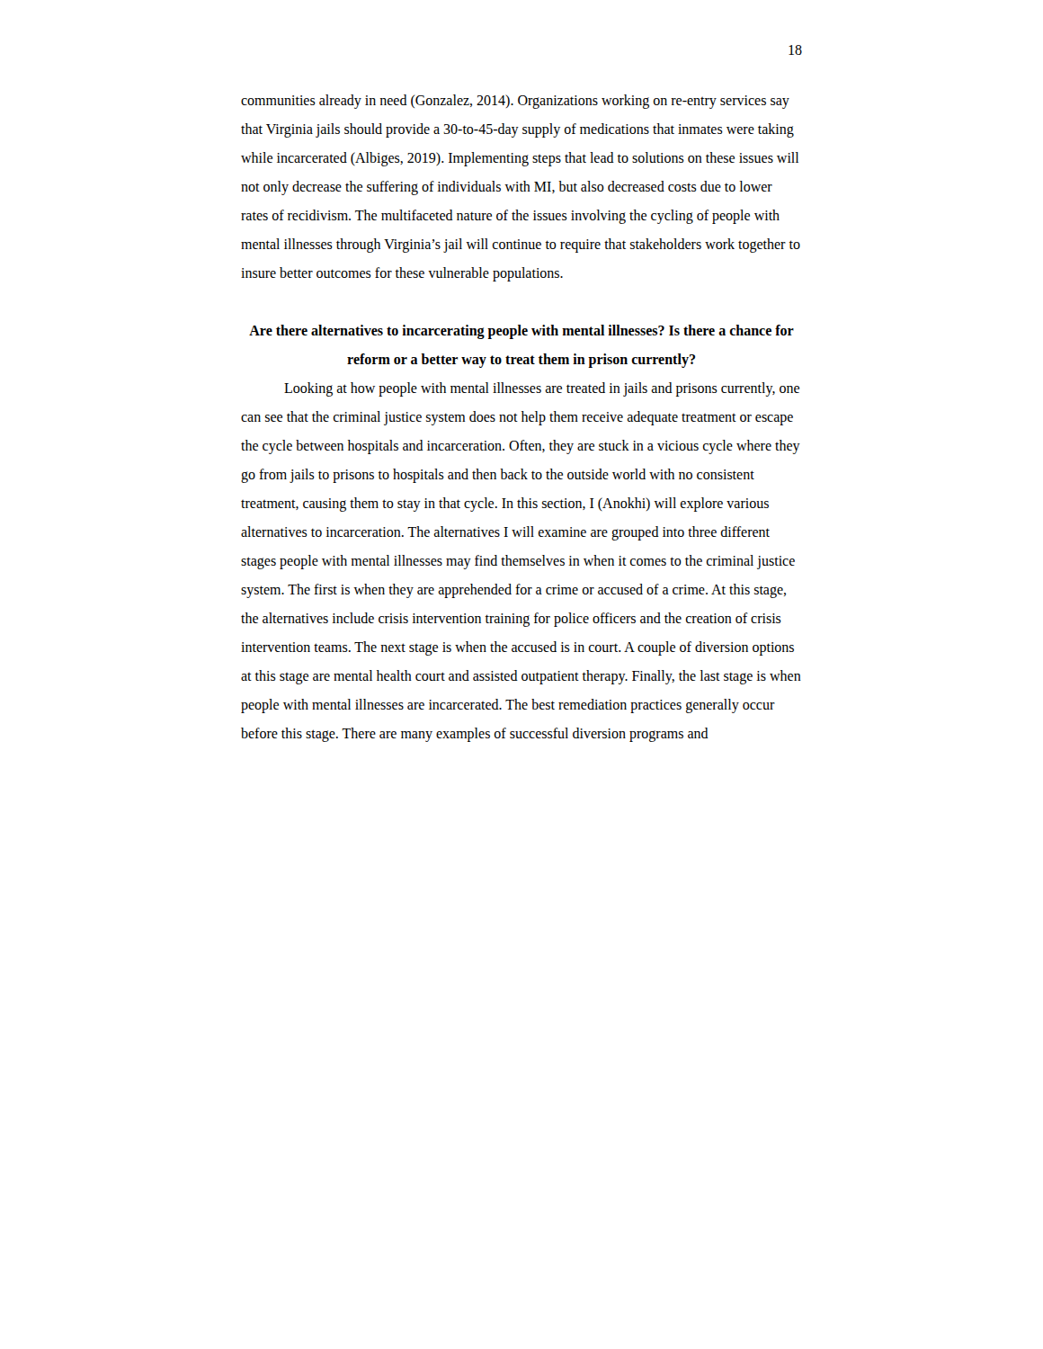18
communities already in need (Gonzalez, 2014). Organizations working on re-entry services say that Virginia jails should provide a 30-to-45-day supply of medications that inmates were taking while incarcerated (Albiges, 2019). Implementing steps that lead to solutions on these issues will not only decrease the suffering of individuals with MI, but also decreased costs due to lower rates of recidivism. The multifaceted nature of the issues involving the cycling of people with mental illnesses through Virginia’s jail will continue to require that stakeholders work together to insure better outcomes for these vulnerable populations.
Are there alternatives to incarcerating people with mental illnesses? Is there a chance for reform or a better way to treat them in prison currently?
Looking at how people with mental illnesses are treated in jails and prisons currently, one can see that the criminal justice system does not help them receive adequate treatment or escape the cycle between hospitals and incarceration. Often, they are stuck in a vicious cycle where they go from jails to prisons to hospitals and then back to the outside world with no consistent treatment, causing them to stay in that cycle. In this section, I (Anokhi) will explore various alternatives to incarceration. The alternatives I will examine are grouped into three different stages people with mental illnesses may find themselves in when it comes to the criminal justice system. The first is when they are apprehended for a crime or accused of a crime. At this stage, the alternatives include crisis intervention training for police officers and the creation of crisis intervention teams. The next stage is when the accused is in court. A couple of diversion options at this stage are mental health court and assisted outpatient therapy. Finally, the last stage is when people with mental illnesses are incarcerated. The best remediation practices generally occur before this stage. There are many examples of successful diversion programs and